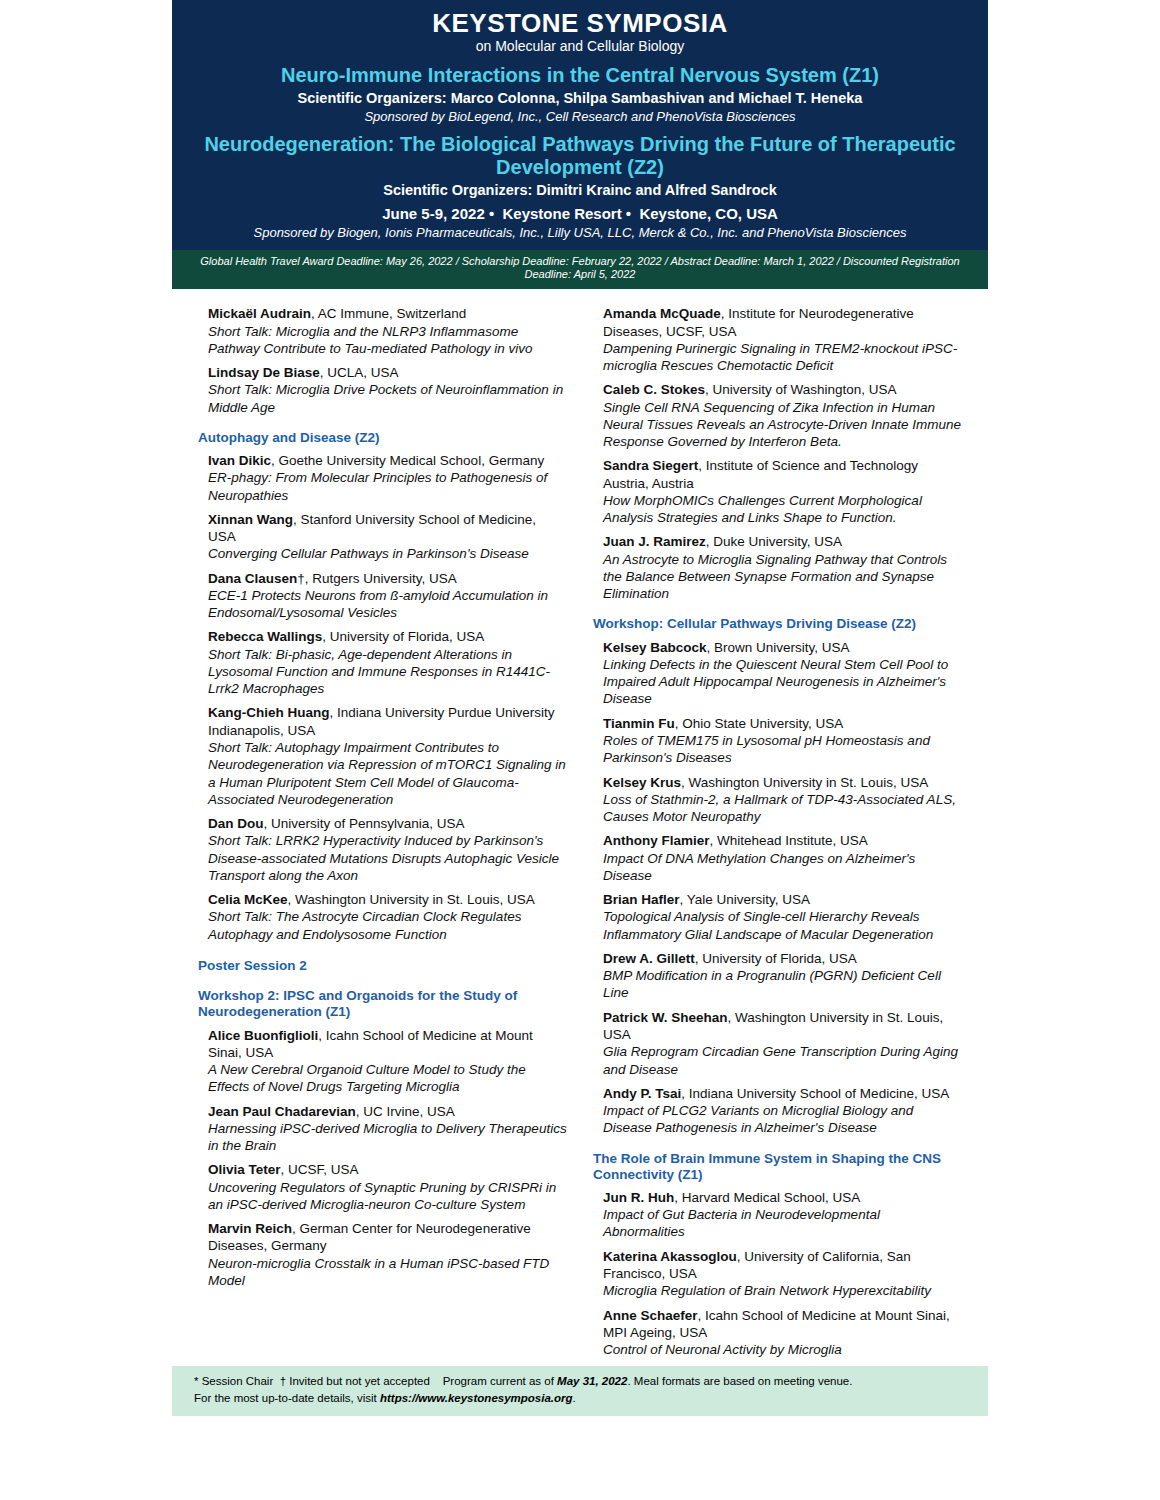KEYSTONE SYMPOSIA
on Molecular and Cellular Biology
Neuro-Immune Interactions in the Central Nervous System (Z1)
Scientific Organizers: Marco Colonna, Shilpa Sambashivan and Michael T. Heneka
Sponsored by BioLegend, Inc., Cell Research and PhenoVista Biosciences
Neurodegeneration: The Biological Pathways Driving the Future of Therapeutic Development (Z2)
Scientific Organizers: Dimitri Krainc and Alfred Sandrock
June 5-9, 2022 • Keystone Resort • Keystone, CO, USA
Sponsored by Biogen, Ionis Pharmaceuticals, Inc., Lilly USA, LLC, Merck & Co., Inc. and PhenoVista Biosciences
Global Health Travel Award Deadline: May 26, 2022 / Scholarship Deadline: February 22, 2022 / Abstract Deadline: March 1, 2022 / Discounted Registration Deadline: April 5, 2022
Mickaël Audrain, AC Immune, Switzerland
Short Talk: Microglia and the NLRP3 Inflammasome Pathway Contribute to Tau-mediated Pathology in vivo
Lindsay De Biase, UCLA, USA
Short Talk: Microglia Drive Pockets of Neuroinflammation in Middle Age
Autophagy and Disease (Z2)
Ivan Dikic, Goethe University Medical School, Germany
ER-phagy: From Molecular Principles to Pathogenesis of Neuropathies
Xinnan Wang, Stanford University School of Medicine, USA
Converging Cellular Pathways in Parkinson's Disease
Dana Clausen†, Rutgers University, USA
ECE-1 Protects Neurons from ß-amyloid Accumulation in Endosomal/Lysosomal Vesicles
Rebecca Wallings, University of Florida, USA
Short Talk: Bi-phasic, Age-dependent Alterations in Lysosomal Function and Immune Responses in R1441C-Lrrk2 Macrophages
Kang-Chieh Huang, Indiana University Purdue University Indianapolis, USA
Short Talk: Autophagy Impairment Contributes to Neurodegeneration via Repression of mTORC1 Signaling in a Human Pluripotent Stem Cell Model of Glaucoma-Associated Neurodegeneration
Dan Dou, University of Pennsylvania, USA
Short Talk: LRRK2 Hyperactivity Induced by Parkinson's Disease-associated Mutations Disrupts Autophagic Vesicle Transport along the Axon
Celia McKee, Washington University in St. Louis, USA
Short Talk: The Astrocyte Circadian Clock Regulates Autophagy and Endolysosome Function
Poster Session 2
Workshop 2: IPSC and Organoids for the Study of Neurodegeneration (Z1)
Alice Buonfiglioli, Icahn School of Medicine at Mount Sinai, USA
A New Cerebral Organoid Culture Model to Study the Effects of Novel Drugs Targeting Microglia
Jean Paul Chadarevian, UC Irvine, USA
Harnessing iPSC-derived Microglia to Delivery Therapeutics in the Brain
Olivia Teter, UCSF, USA
Uncovering Regulators of Synaptic Pruning by CRISPRi in an iPSC-derived Microglia-neuron Co-culture System
Marvin Reich, German Center for Neurodegenerative Diseases, Germany
Neuron-microglia Crosstalk in a Human iPSC-based FTD Model
Amanda McQuade, Institute for Neurodegenerative Diseases, UCSF, USA
Dampening Purinergic Signaling in TREM2-knockout iPSC-microglia Rescues Chemotactic Deficit
Caleb C. Stokes, University of Washington, USA
Single Cell RNA Sequencing of Zika Infection in Human Neural Tissues Reveals an Astrocyte-Driven Innate Immune Response Governed by Interferon Beta.
Sandra Siegert, Institute of Science and Technology Austria, Austria
How MorphOMICs Challenges Current Morphological Analysis Strategies and Links Shape to Function.
Juan J. Ramirez, Duke University, USA
An Astrocyte to Microglia Signaling Pathway that Controls the Balance Between Synapse Formation and Synapse Elimination
Workshop: Cellular Pathways Driving Disease (Z2)
Kelsey Babcock, Brown University, USA
Linking Defects in the Quiescent Neural Stem Cell Pool to Impaired Adult Hippocampal Neurogenesis in Alzheimer's Disease
Tianmin Fu, Ohio State University, USA
Roles of TMEM175 in Lysosomal pH Homeostasis and Parkinson's Diseases
Kelsey Krus, Washington University in St. Louis, USA
Loss of Stathmin-2, a Hallmark of TDP-43-Associated ALS, Causes Motor Neuropathy
Anthony Flamier, Whitehead Institute, USA
Impact Of DNA Methylation Changes on Alzheimer's Disease
Brian Hafler, Yale University, USA
Topological Analysis of Single-cell Hierarchy Reveals Inflammatory Glial Landscape of Macular Degeneration
Drew A. Gillett, University of Florida, USA
BMP Modification in a Progranulin (PGRN) Deficient Cell Line
Patrick W. Sheehan, Washington University in St. Louis, USA
Glia Reprogram Circadian Gene Transcription During Aging and Disease
Andy P. Tsai, Indiana University School of Medicine, USA
Impact of PLCG2 Variants on Microglial Biology and Disease Pathogenesis in Alzheimer's Disease
The Role of Brain Immune System in Shaping the CNS Connectivity (Z1)
Jun R. Huh, Harvard Medical School, USA
Impact of Gut Bacteria in Neurodevelopmental Abnormalities
Katerina Akassoglou, University of California, San Francisco, USA
Microglia Regulation of Brain Network Hyperexcitability
Anne Schaefer, Icahn School of Medicine at Mount Sinai, MPI Ageing, USA
Control of Neuronal Activity by Microglia
* Session Chair † Invited but not yet accepted Program current as of May 31, 2022. Meal formats are based on meeting venue.
For the most up-to-date details, visit https://www.keystonesymposia.org.